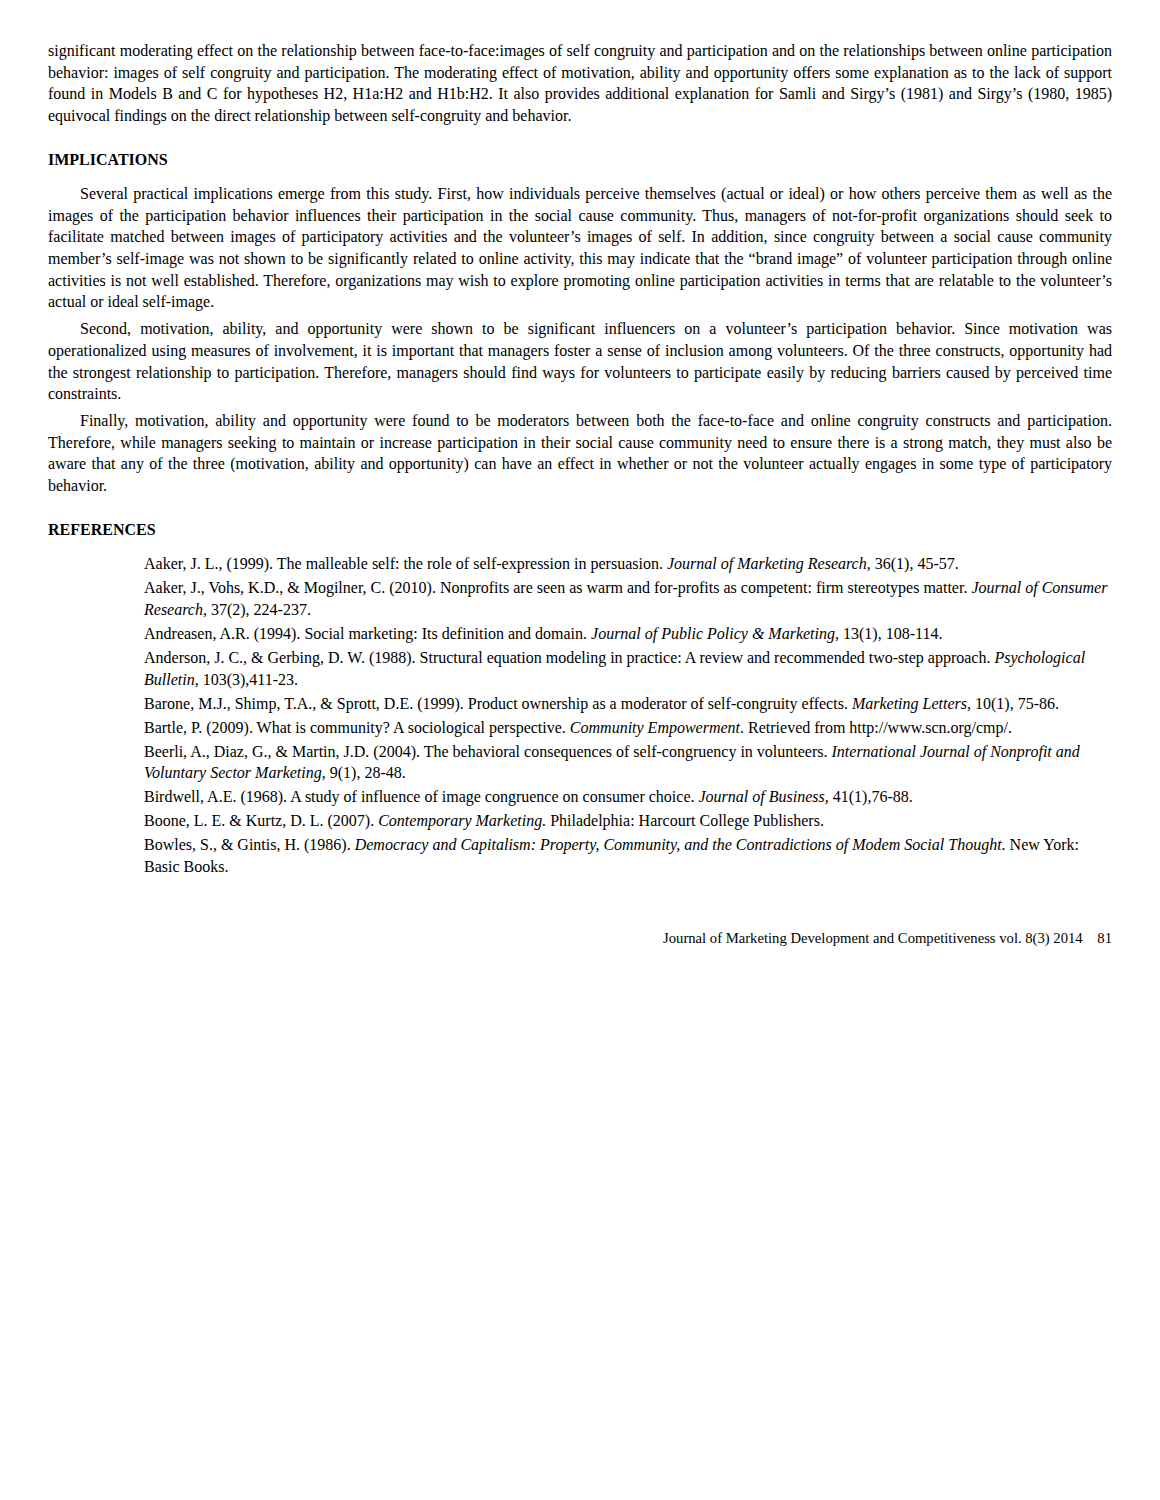significant moderating effect on the relationship between face-to-face:images of self congruity and participation and on the relationships between online participation behavior: images of self congruity and participation. The moderating effect of motivation, ability and opportunity offers some explanation as to the lack of support found in Models B and C for hypotheses H2, H1a:H2 and H1b:H2. It also provides additional explanation for Samli and Sirgy’s (1981) and Sirgy’s (1980, 1985) equivocal findings on the direct relationship between self-congruity and behavior.
Implications
Several practical implications emerge from this study. First, how individuals perceive themselves (actual or ideal) or how others perceive them as well as the images of the participation behavior influences their participation in the social cause community. Thus, managers of not-for-profit organizations should seek to facilitate matched between images of participatory activities and the volunteer’s images of self. In addition, since congruity between a social cause community member’s self-image was not shown to be significantly related to online activity, this may indicate that the “brand image” of volunteer participation through online activities is not well established. Therefore, organizations may wish to explore promoting online participation activities in terms that are relatable to the volunteer’s actual or ideal self-image.
Second, motivation, ability, and opportunity were shown to be significant influencers on a volunteer’s participation behavior. Since motivation was operationalized using measures of involvement, it is important that managers foster a sense of inclusion among volunteers. Of the three constructs, opportunity had the strongest relationship to participation. Therefore, managers should find ways for volunteers to participate easily by reducing barriers caused by perceived time constraints.
Finally, motivation, ability and opportunity were found to be moderators between both the face-to-face and online congruity constructs and participation. Therefore, while managers seeking to maintain or increase participation in their social cause community need to ensure there is a strong match, they must also be aware that any of the three (motivation, ability and opportunity) can have an effect in whether or not the volunteer actually engages in some type of participatory behavior.
References
Aaker, J. L., (1999). The malleable self: the role of self-expression in persuasion. Journal of Marketing Research, 36(1), 45-57.
Aaker, J., Vohs, K.D., & Mogilner, C. (2010). Nonprofits are seen as warm and for-profits as competent: firm stereotypes matter. Journal of Consumer Research, 37(2), 224-237.
Andreasen, A.R. (1994). Social marketing: Its definition and domain. Journal of Public Policy & Marketing, 13(1), 108-114.
Anderson, J. C., & Gerbing, D. W. (1988). Structural equation modeling in practice: A review and recommended two-step approach. Psychological Bulletin, 103(3),411-23.
Barone, M.J., Shimp, T.A., & Sprott, D.E. (1999). Product ownership as a moderator of self-congruity effects. Marketing Letters, 10(1), 75-86.
Bartle, P. (2009). What is community? A sociological perspective. Community Empowerment. Retrieved from http://www.scn.org/cmp/.
Beerli, A., Diaz, G., & Martin, J.D. (2004). The behavioral consequences of self-congruency in volunteers. International Journal of Nonprofit and Voluntary Sector Marketing, 9(1), 28-48.
Birdwell, A.E. (1968). A study of influence of image congruence on consumer choice. Journal of Business, 41(1),76-88.
Boone, L. E. & Kurtz, D. L. (2007). Contemporary Marketing. Philadelphia: Harcourt College Publishers.
Bowles, S., & Gintis, H. (1986). Democracy and Capitalism: Property, Community, and the Contradictions of Modem Social Thought. New York: Basic Books.
Journal of Marketing Development and Competitiveness vol. 8(3) 2014 81